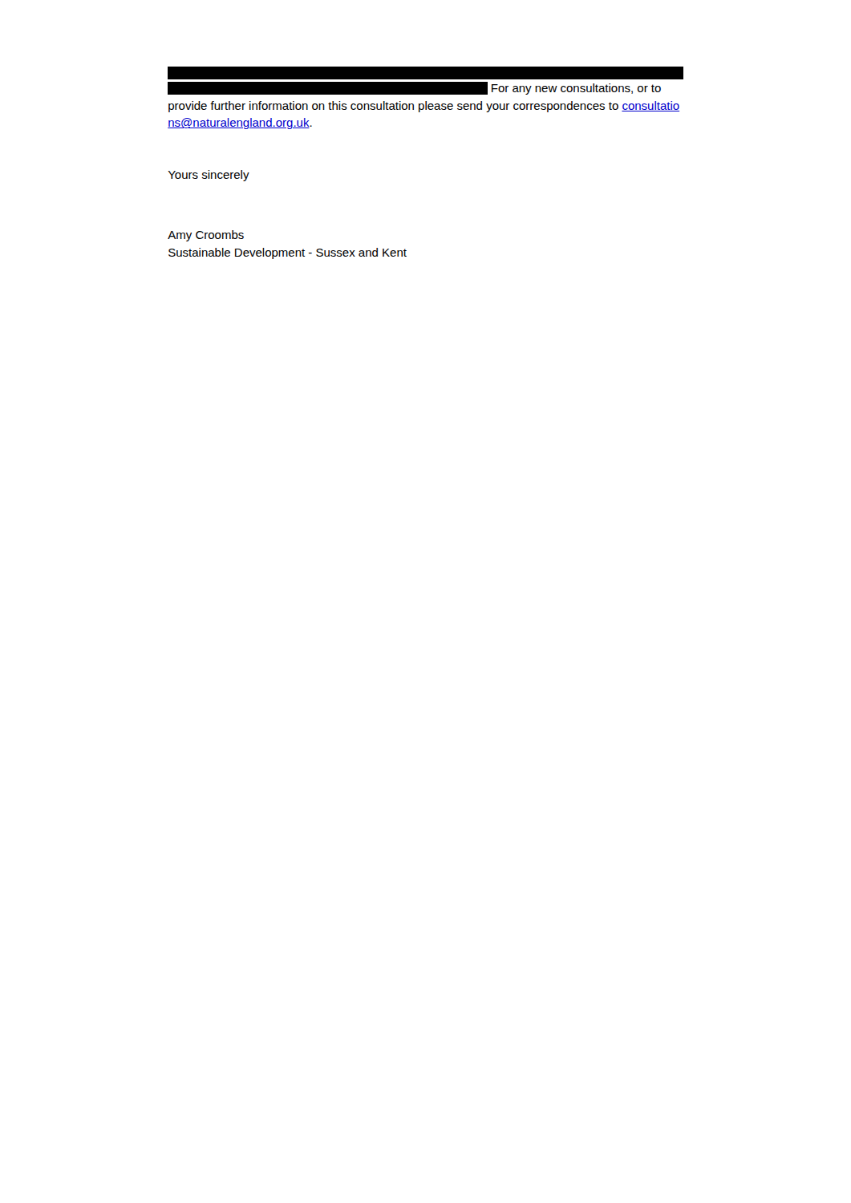For any new consultations, or to provide further information on this consultation please send your correspondences to consultations@naturalengland.org.uk.
Yours sincerely
Amy Croombs
Sustainable Development - Sussex and Kent